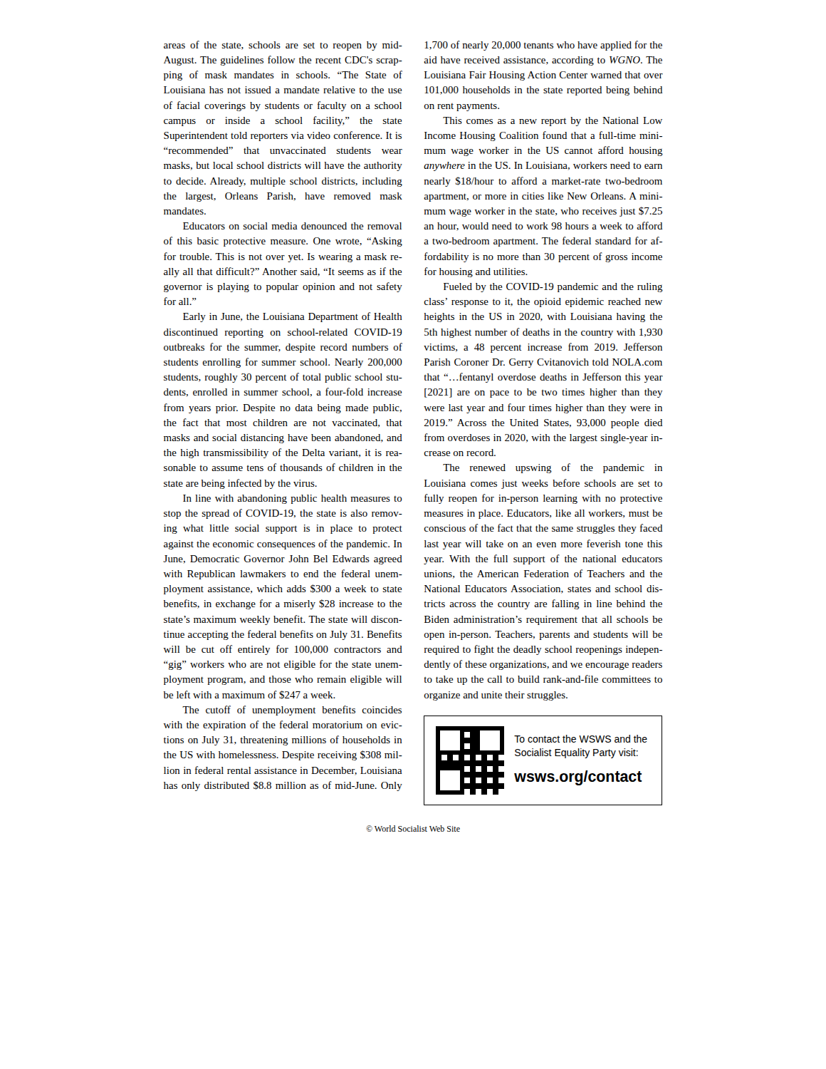areas of the state, schools are set to reopen by mid-August. The guidelines follow the recent CDC's scrapping of mask mandates in schools. “The State of Louisiana has not issued a mandate relative to the use of facial coverings by students or faculty on a school campus or inside a school facility,” the state Superintendent told reporters via video conference. It is “recommended” that unvaccinated students wear masks, but local school districts will have the authority to decide. Already, multiple school districts, including the largest, Orleans Parish, have removed mask mandates.
Educators on social media denounced the removal of this basic protective measure. One wrote, “Asking for trouble. This is not over yet. Is wearing a mask really all that difficult?” Another said, “It seems as if the governor is playing to popular opinion and not safety for all.”
Early in June, the Louisiana Department of Health discontinued reporting on school-related COVID-19 outbreaks for the summer, despite record numbers of students enrolling for summer school. Nearly 200,000 students, roughly 30 percent of total public school students, enrolled in summer school, a four-fold increase from years prior. Despite no data being made public, the fact that most children are not vaccinated, that masks and social distancing have been abandoned, and the high transmissibility of the Delta variant, it is reasonable to assume tens of thousands of children in the state are being infected by the virus.
In line with abandoning public health measures to stop the spread of COVID-19, the state is also removing what little social support is in place to protect against the economic consequences of the pandemic. In June, Democratic Governor John Bel Edwards agreed with Republican lawmakers to end the federal unemployment assistance, which adds $300 a week to state benefits, in exchange for a miserly $28 increase to the state’s maximum weekly benefit. The state will discontinue accepting the federal benefits on July 31. Benefits will be cut off entirely for 100,000 contractors and “gig” workers who are not eligible for the state unemployment program, and those who remain eligible will be left with a maximum of $247 a week.
The cutoff of unemployment benefits coincides with the expiration of the federal moratorium on evictions on July 31, threatening millions of households in the US with homelessness. Despite receiving $308 million in federal rental assistance in December, Louisiana has only distributed $8.8 million as of mid-June. Only 1,700 of nearly 20,000 tenants who have applied for the aid have received assistance, according to WGNO. The Louisiana Fair Housing Action Center warned that over 101,000 households in the state reported being behind on rent payments.
This comes as a new report by the National Low Income Housing Coalition found that a full-time minimum wage worker in the US cannot afford housing anywhere in the US. In Louisiana, workers need to earn nearly $18/hour to afford a market-rate two-bedroom apartment, or more in cities like New Orleans. A minimum wage worker in the state, who receives just $7.25 an hour, would need to work 98 hours a week to afford a two-bedroom apartment. The federal standard for affordability is no more than 30 percent of gross income for housing and utilities.
Fueled by the COVID-19 pandemic and the ruling class’ response to it, the opioid epidemic reached new heights in the US in 2020, with Louisiana having the 5th highest number of deaths in the country with 1,930 victims, a 48 percent increase from 2019. Jefferson Parish Coroner Dr. Gerry Cvitanovich told NOLA.com that “…fentanyl overdose deaths in Jefferson this year [2021] are on pace to be two times higher than they were last year and four times higher than they were in 2019.” Across the United States, 93,000 people died from overdoses in 2020, with the largest single-year increase on record.
The renewed upswing of the pandemic in Louisiana comes just weeks before schools are set to fully reopen for in-person learning with no protective measures in place. Educators, like all workers, must be conscious of the fact that the same struggles they faced last year will take on an even more feverish tone this year. With the full support of the national educators unions, the American Federation of Teachers and the National Educators Association, states and school districts across the country are falling in line behind the Biden administration’s requirement that all schools be open in-person. Teachers, parents and students will be required to fight the deadly school reopenings independently of these organizations, and we encourage readers to take up the call to build rank-and-file committees to organize and unite their struggles.
To contact the WSWS and the
Socialist Equality Party visit: wsws.org/contact
© World Socialist Web Site